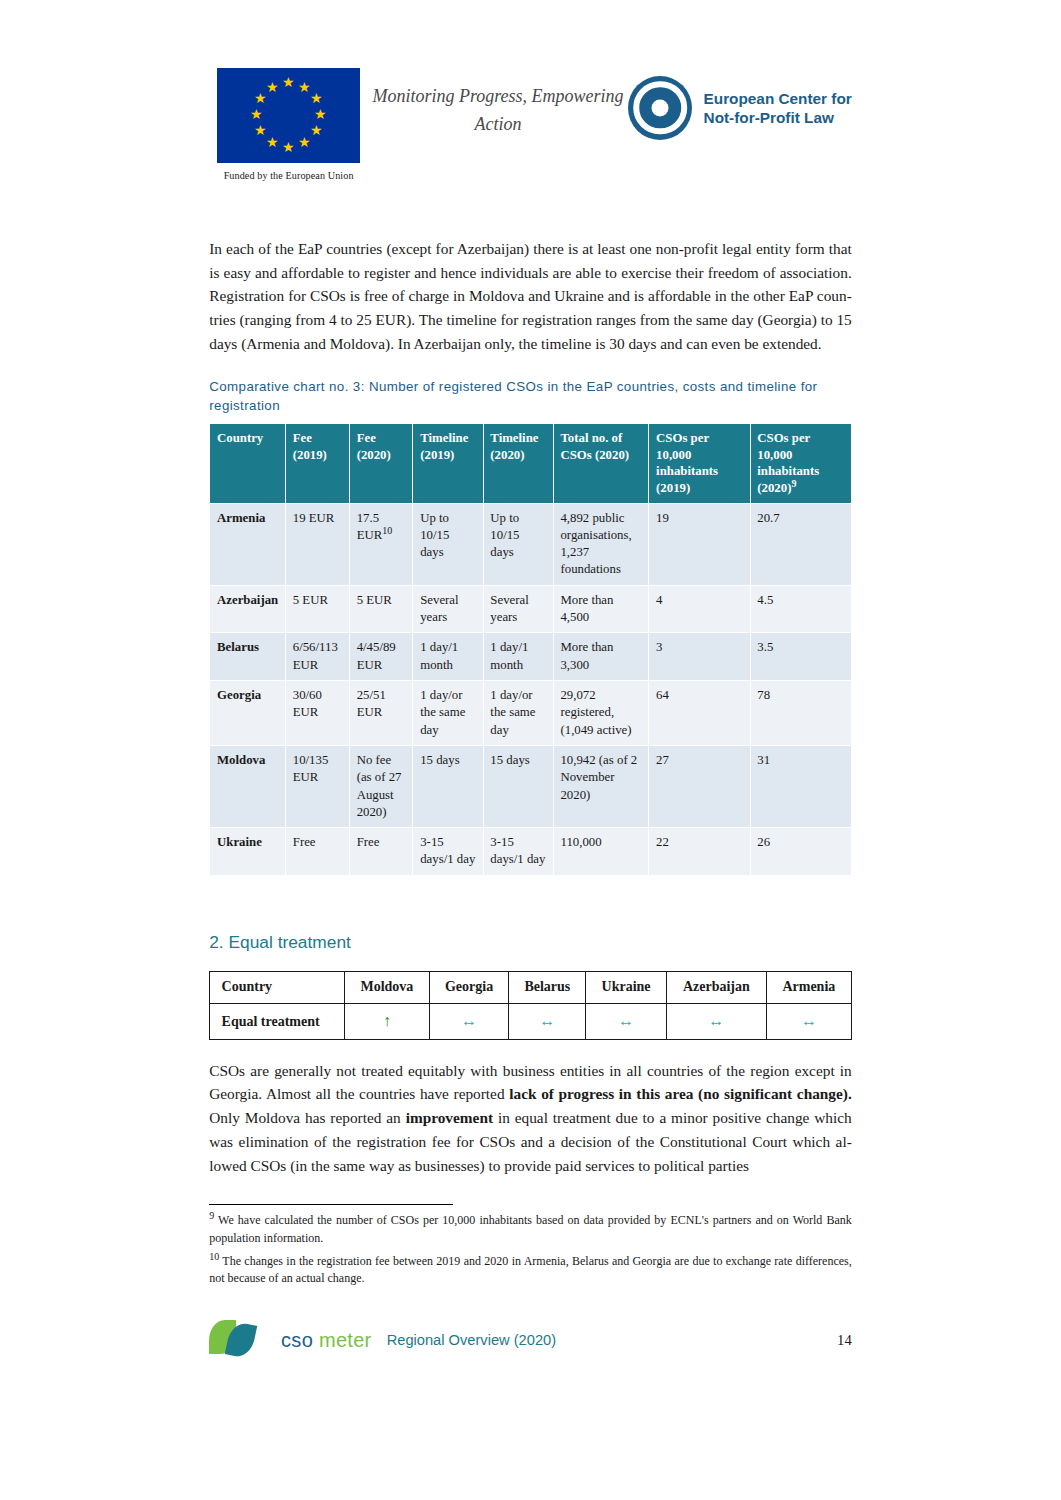★ ★ ★ ★ ★ ★ ★ ★ ★ ★ ★ ★
Funded by the European Union
Monitoring Progress, Empowering Action
European Center for
Not-for-Profit Law
In each of the EaP countries (except for Azerbaijan) there is at least one non-profit legal entity form that is easy and affordable to register and hence individuals are able to exercise their freedom of association. Registration for CSOs is free of charge in Moldova and Ukraine and is affordable in the other EaP countries (ranging from 4 to 25 EUR). The timeline for registration ranges from the same day (Georgia) to 15 days (Armenia and Moldova). In Azerbaijan only, the timeline is 30 days and can even be extended.
Comparative chart no. 3: Number of registered CSOs in the EaP countries, costs and timeline for registration
| Country | Fee (2019) | Fee (2020) | Timeline (2019) | Timeline (2020) | Total no. of CSOs (2020) | CSOs per 10,000 inhabitants (2019) | CSOs per 10,000 inhabitants (2020) 9 |
| --- | --- | --- | --- | --- | --- | --- | --- |
| Armenia | 19 EUR | 17.5 EUR 10 | Up to 10/15 days | Up to 10/15 days | 4,892 public organisations, 1,237 foundations | 19 | 20.7 |
| Azerbaijan | 5 EUR | 5 EUR | Several years | Several years | More than 4,500 | 4 | 4.5 |
| Belarus | 6/56/113 EUR | 4/45/89 EUR | 1 day/1 month | 1 day/1 month | More than 3,300 | 3 | 3.5 |
| Georgia | 30/60 EUR | 25/51 EUR | 1 day/or the same day | 1 day/or the same day | 29,072 registered, (1,049 active) | 64 | 78 |
| Moldova | 10/135 EUR | No fee (as of 27 August 2020) | 15 days | 15 days | 10,942 (as of 2 November 2020) | 27 | 31 |
| Ukraine | Free | Free | 3-15 days/1 day | 3-15 days/1 day | 110,000 | 22 | 26 |
2. Equal treatment
| Country | Moldova | Georgia | Belarus | Ukraine | Azerbaijan | Armenia |
| --- | --- | --- | --- | --- | --- | --- |
| Equal treatment | ↑ | ↔ | ↔ | ↔ | ↔ | ↔ |
CSOs are generally not treated equitably with business entities in all countries of the region except in Georgia. Almost all the countries have reported lack of progress in this area (no significant change). Only Moldova has reported an improvement in equal treatment due to a minor positive change which was elimination of the registration fee for CSOs and a decision of the Constitutional Court which allowed CSOs (in the same way as businesses) to provide paid services to political parties
9 We have calculated the number of CSOs per 10,000 inhabitants based on data provided by ECNL's partners and on World Bank population information.
10 The changes in the registration fee between 2019 and 2020 in Armenia, Belarus and Georgia are due to exchange rate differences, not because of an actual change.
cso meter
Regional Overview (2020)
14